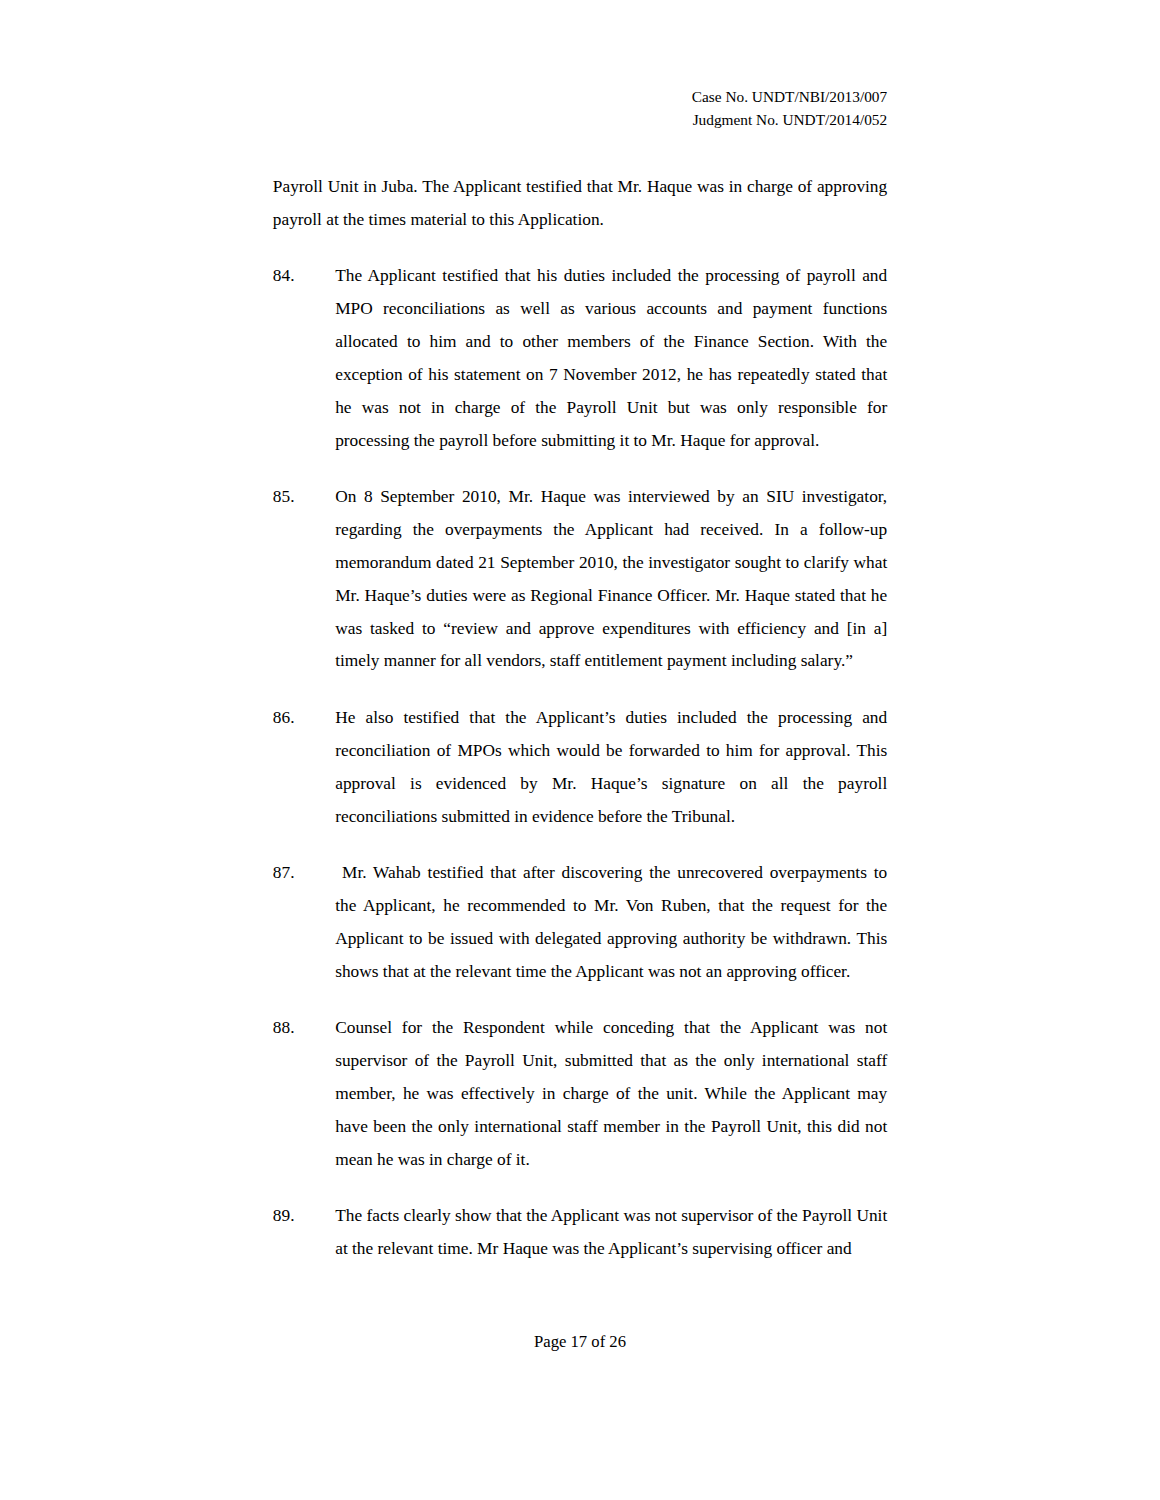Case No. UNDT/NBI/2013/007
Judgment No. UNDT/2014/052
Payroll Unit in Juba. The Applicant testified that Mr. Haque was in charge of approving payroll at the times material to this Application.
84. The Applicant testified that his duties included the processing of payroll and MPO reconciliations as well as various accounts and payment functions allocated to him and to other members of the Finance Section. With the exception of his statement on 7 November 2012, he has repeatedly stated that he was not in charge of the Payroll Unit but was only responsible for processing the payroll before submitting it to Mr. Haque for approval.
85. On 8 September 2010, Mr. Haque was interviewed by an SIU investigator, regarding the overpayments the Applicant had received. In a follow-up memorandum dated 21 September 2010, the investigator sought to clarify what Mr. Haque’s duties were as Regional Finance Officer. Mr. Haque stated that he was tasked to “review and approve expenditures with efficiency and [in a] timely manner for all vendors, staff entitlement payment including salary.”
86. He also testified that the Applicant’s duties included the processing and reconciliation of MPOs which would be forwarded to him for approval. This approval is evidenced by Mr. Haque’s signature on all the payroll reconciliations submitted in evidence before the Tribunal.
87. Mr. Wahab testified that after discovering the unrecovered overpayments to the Applicant, he recommended to Mr. Von Ruben, that the request for the Applicant to be issued with delegated approving authority be withdrawn. This shows that at the relevant time the Applicant was not an approving officer.
88. Counsel for the Respondent while conceding that the Applicant was not supervisor of the Payroll Unit, submitted that as the only international staff member, he was effectively in charge of the unit. While the Applicant may have been the only international staff member in the Payroll Unit, this did not mean he was in charge of it.
89. The facts clearly show that the Applicant was not supervisor of the Payroll Unit at the relevant time. Mr Haque was the Applicant’s supervising officer and
Page 17 of 26